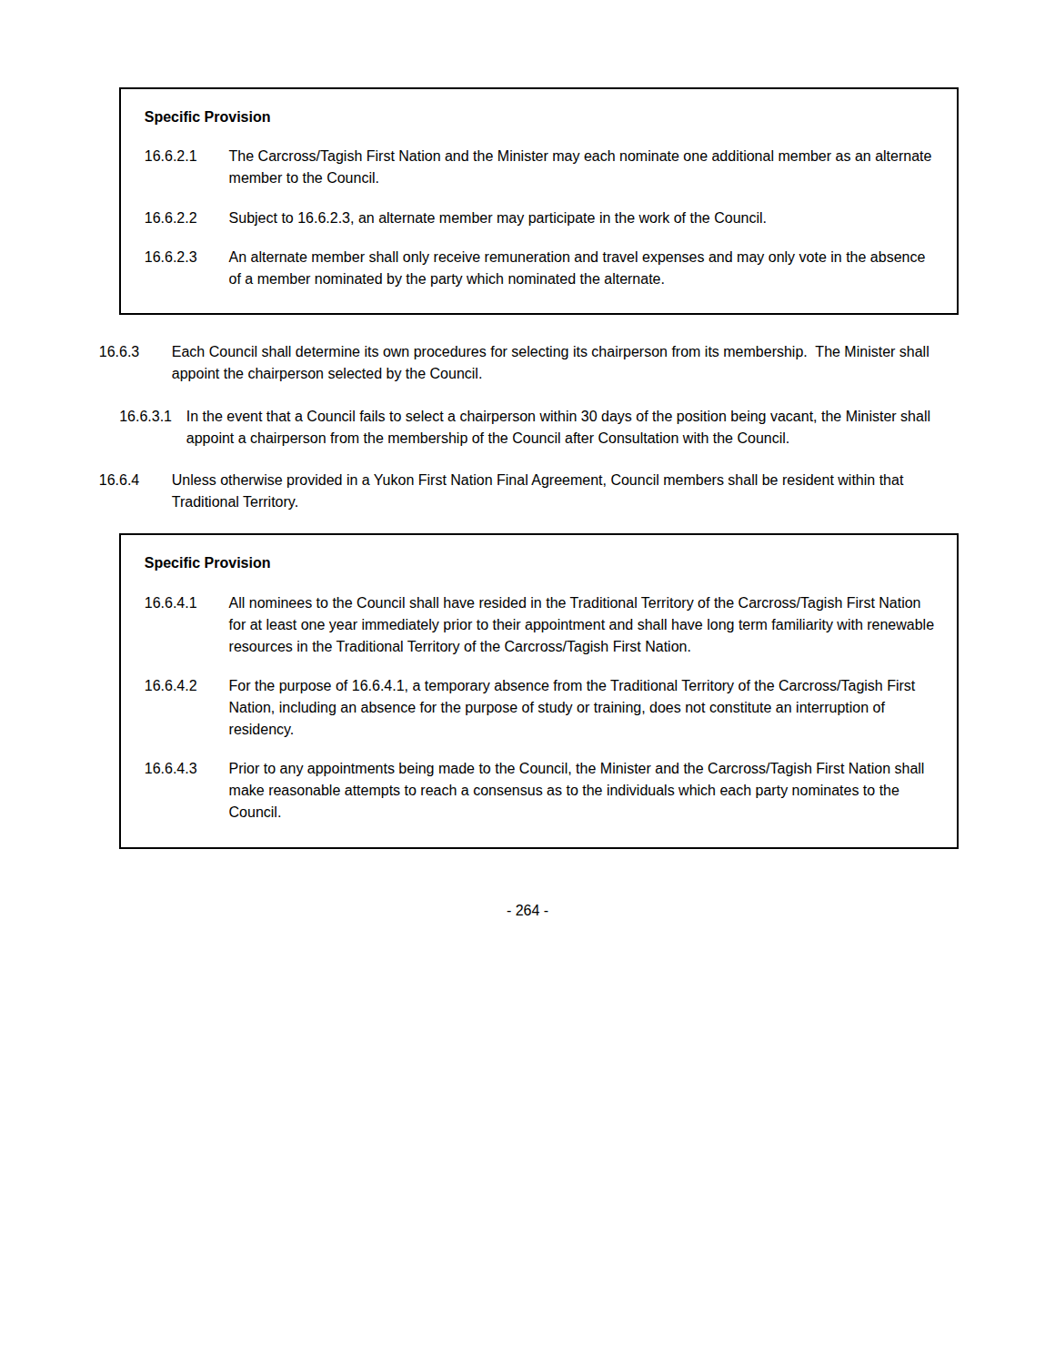Specific Provision
16.6.2.1
The Carcross/Tagish First Nation and the Minister may each nominate one additional member as an alternate member to the Council.
16.6.2.2
Subject to 16.6.2.3, an alternate member may participate in the work of the Council.
16.6.2.3
An alternate member shall only receive remuneration and travel expenses and may only vote in the absence of a member nominated by the party which nominated the alternate.
16.6.3
Each Council shall determine its own procedures for selecting its chairperson from its membership. The Minister shall appoint the chairperson selected by the Council.
16.6.3.1
In the event that a Council fails to select a chairperson within 30 days of the position being vacant, the Minister shall appoint a chairperson from the membership of the Council after Consultation with the Council.
16.6.4
Unless otherwise provided in a Yukon First Nation Final Agreement, Council members shall be resident within that Traditional Territory.
Specific Provision
16.6.4.1
All nominees to the Council shall have resided in the Traditional Territory of the Carcross/Tagish First Nation for at least one year immediately prior to their appointment and shall have long term familiarity with renewable resources in the Traditional Territory of the Carcross/Tagish First Nation.
16.6.4.2
For the purpose of 16.6.4.1, a temporary absence from the Traditional Territory of the Carcross/Tagish First Nation, including an absence for the purpose of study or training, does not constitute an interruption of residency.
16.6.4.3
Prior to any appointments being made to the Council, the Minister and the Carcross/Tagish First Nation shall make reasonable attempts to reach a consensus as to the individuals which each party nominates to the Council.
- 264 -